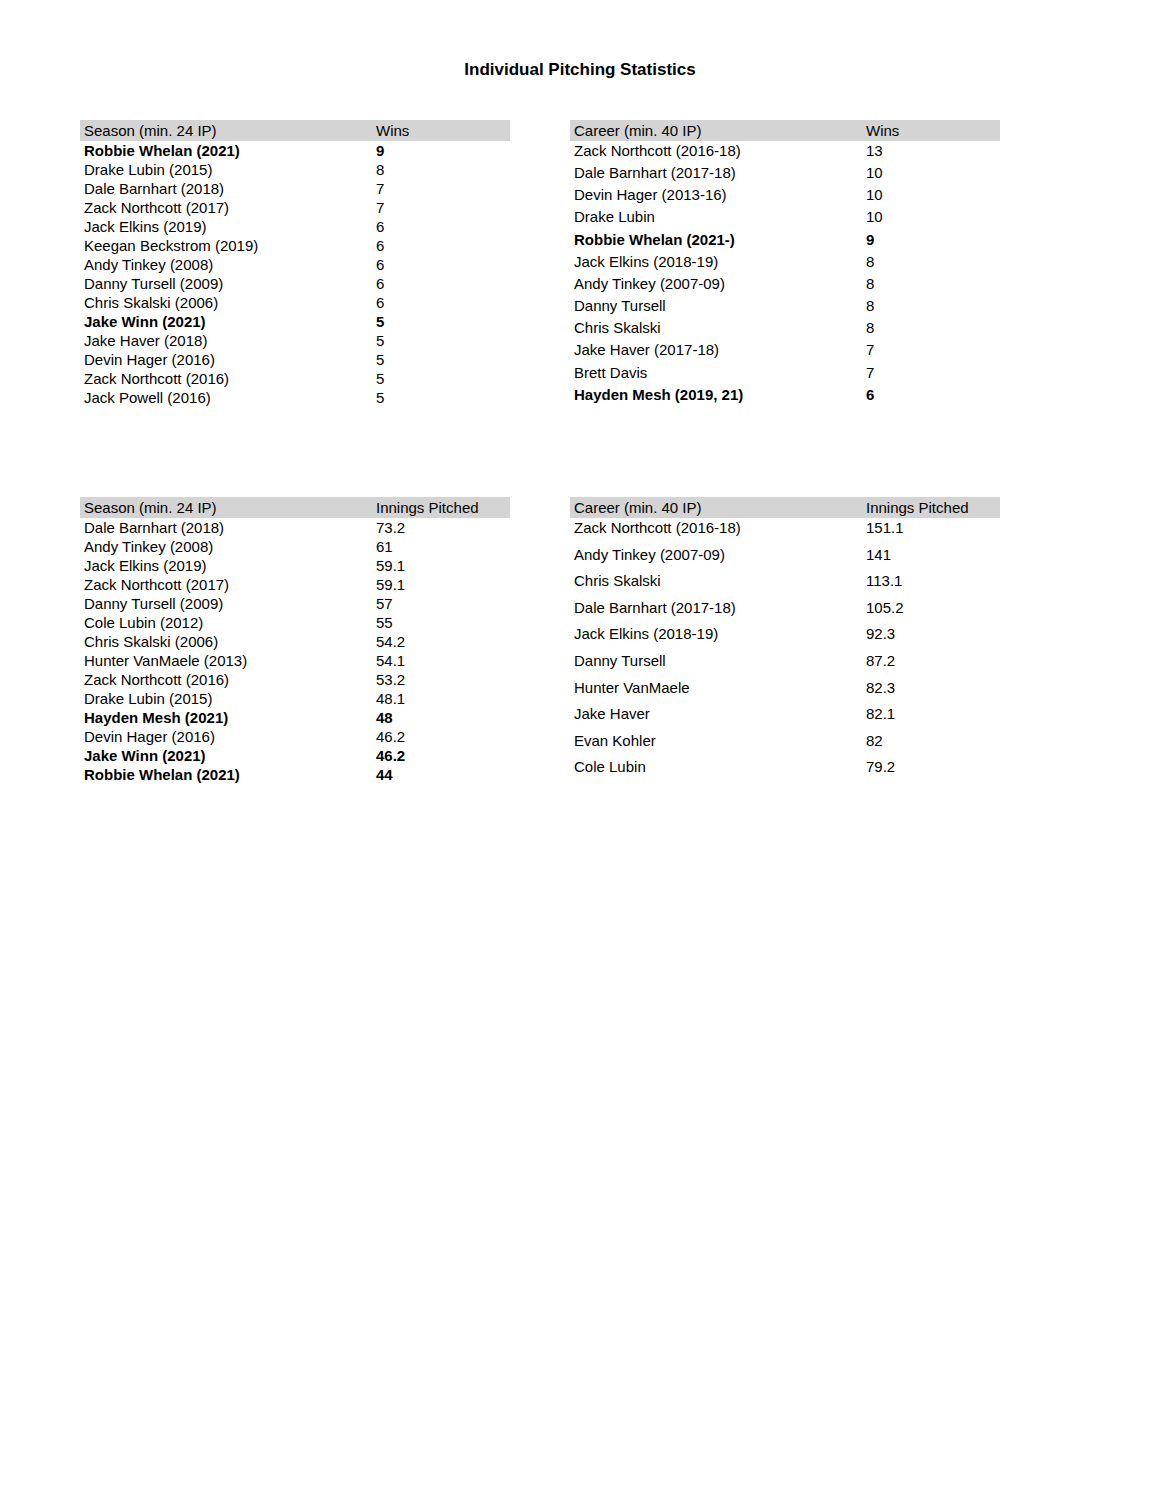Individual Pitching Statistics
| Season (min. 24 IP) | Wins |
| --- | --- |
| Robbie Whelan (2021) | 9 |
| Drake Lubin (2015) | 8 |
| Dale Barnhart (2018) | 7 |
| Zack Northcott (2017) | 7 |
| Jack Elkins (2019) | 6 |
| Keegan Beckstrom (2019) | 6 |
| Andy Tinkey (2008) | 6 |
| Danny Tursell (2009) | 6 |
| Chris Skalski (2006) | 6 |
| Jake Winn (2021) | 5 |
| Jake Haver (2018) | 5 |
| Devin Hager (2016) | 5 |
| Zack Northcott (2016) | 5 |
| Jack Powell (2016) | 5 |
| Career (min. 40 IP) | Wins |
| --- | --- |
| Zack Northcott (2016-18) | 13 |
| Dale Barnhart (2017-18) | 10 |
| Devin Hager (2013-16) | 10 |
| Drake Lubin | 10 |
| Robbie Whelan (2021-) | 9 |
| Jack Elkins (2018-19) | 8 |
| Andy Tinkey (2007-09) | 8 |
| Danny Tursell | 8 |
| Chris Skalski | 8 |
| Jake Haver (2017-18) | 7 |
| Brett Davis | 7 |
| Hayden Mesh (2019, 21) | 6 |
| Season (min. 24 IP) | Innings Pitched |
| --- | --- |
| Dale Barnhart (2018) | 73.2 |
| Andy Tinkey (2008) | 61 |
| Jack Elkins (2019) | 59.1 |
| Zack Northcott (2017) | 59.1 |
| Danny Tursell (2009) | 57 |
| Cole Lubin (2012) | 55 |
| Chris Skalski (2006) | 54.2 |
| Hunter VanMaele (2013) | 54.1 |
| Zack Northcott (2016) | 53.2 |
| Drake Lubin (2015) | 48.1 |
| Hayden Mesh (2021) | 48 |
| Devin Hager (2016) | 46.2 |
| Jake Winn (2021) | 46.2 |
| Robbie Whelan (2021) | 44 |
| Career (min. 40 IP) | Innings Pitched |
| --- | --- |
| Zack Northcott (2016-18) | 151.1 |
| Andy Tinkey (2007-09) | 141 |
| Chris Skalski | 113.1 |
| Dale Barnhart (2017-18) | 105.2 |
| Jack Elkins (2018-19) | 92.3 |
| Danny Tursell | 87.2 |
| Hunter VanMaele | 82.3 |
| Jake Haver | 82.1 |
| Evan Kohler | 82 |
| Cole Lubin | 79.2 |